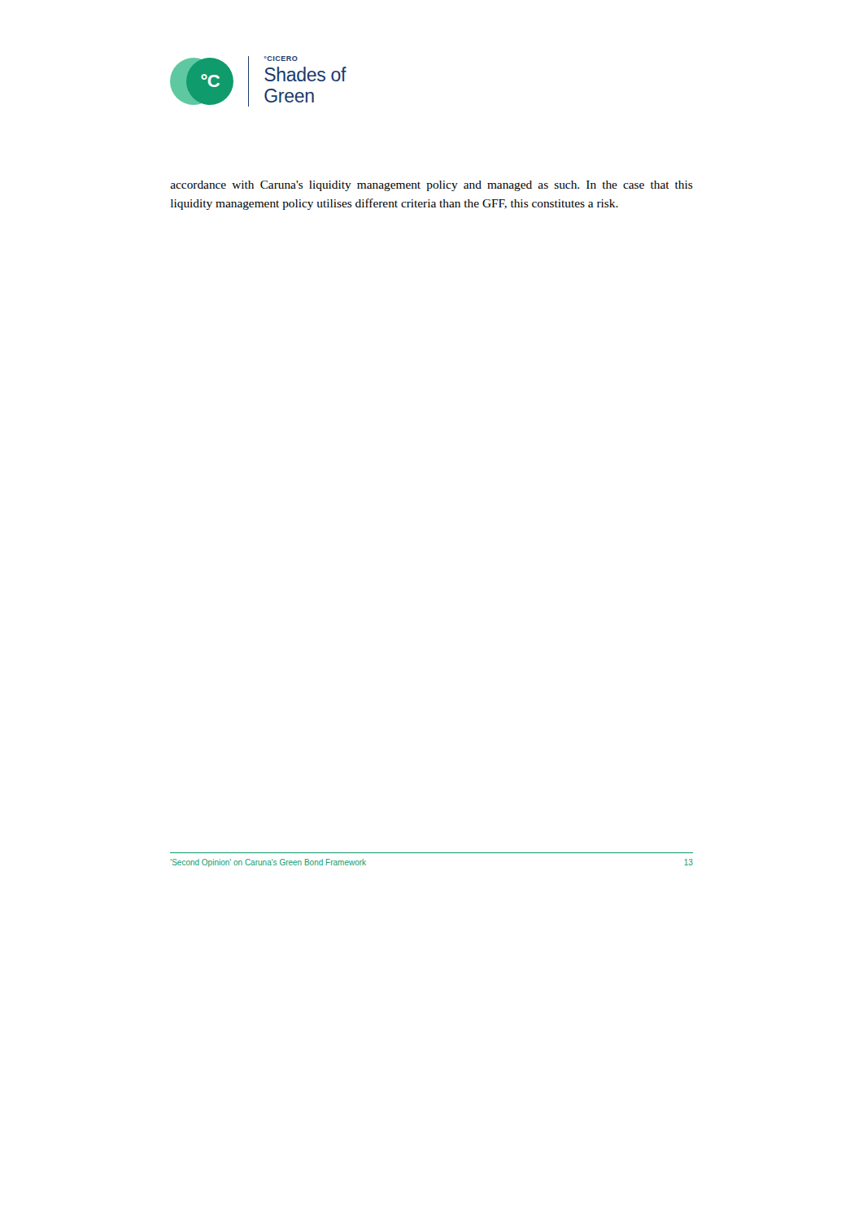°C
°CICERO
Shades of
Green
accordance with Caruna's liquidity management policy and managed as such. In the case that this liquidity management policy utilises different criteria than the GFF, this constitutes a risk.
'Second Opinion' on Caruna's Green Bond Framework
13